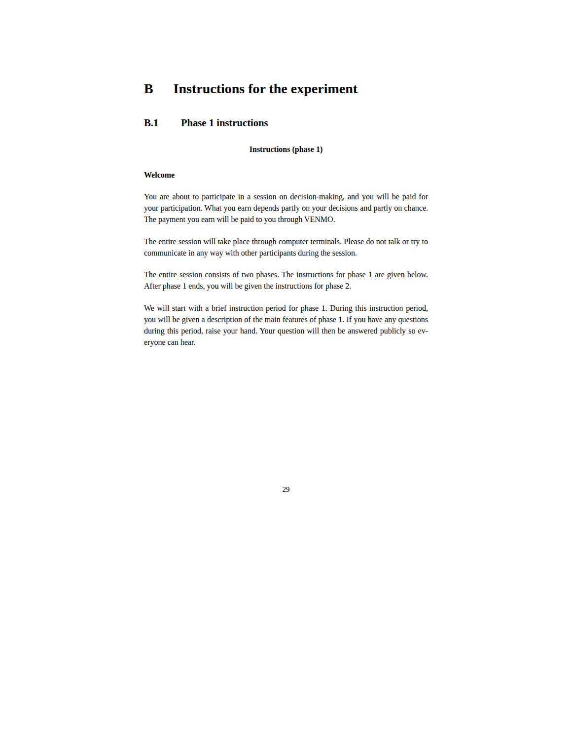BInstructions for the experiment
B.1 Phase 1 instructions
Instructions (phase 1)
Welcome
You are about to participate in a session on decision-making, and you will be paid for your participation. What you earn depends partly on your decisions and partly on chance. The payment you earn will be paid to you through VENMO.
The entire session will take place through computer terminals. Please do not talk or try to communicate in any way with other participants during the session.
The entire session consists of two phases. The instructions for phase 1 are given below. After phase 1 ends, you will be given the instructions for phase 2.
We will start with a brief instruction period for phase 1. During this instruction period, you will be given a description of the main features of phase 1. If you have any questions during this period, raise your hand. Your question will then be answered publicly so everyone can hear.
29